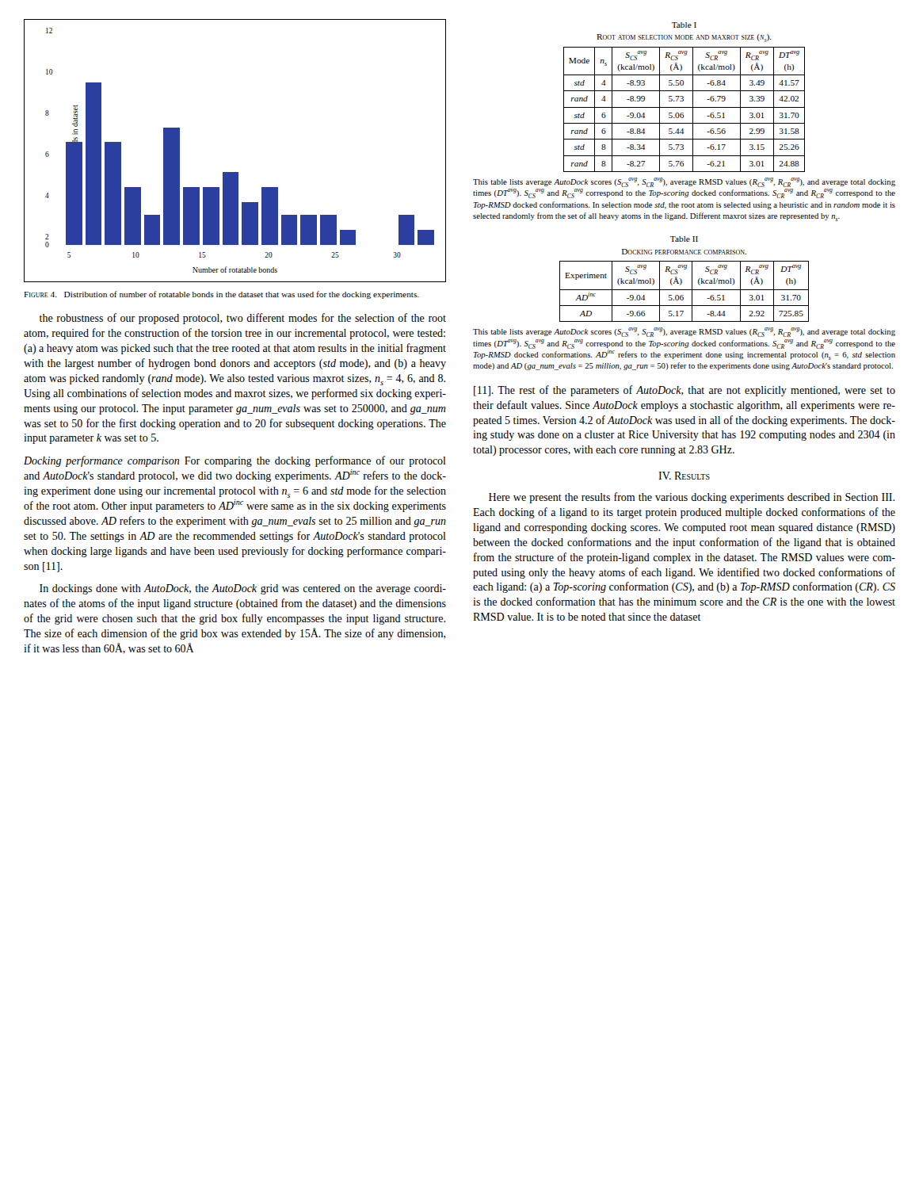Number of ligands in dataset
12
10
8
6
4
2
0
5
10
15
20
25
30
Number of rotatable bonds
Figure 4. Distribution of number of rotatable bonds in the dataset that was used for the docking experiments.
the robustness of our proposed protocol, two different modes for the selection of the root atom, required for the construction of the torsion tree in our incremental protocol, were tested: (a) a heavy atom was picked such that the tree rooted at that atom results in the initial fragment with the largest number of hydrogen bond donors and acceptors (std mode), and (b) a heavy atom was picked randomly (rand mode). We also tested various maxrot sizes, ns = 4, 6, and 8. Using all combinations of selection modes and maxrot sizes, we performed six docking experiments using our protocol. The input parameter ga_num_evals was set to 250000, and ga_num was set to 50 for the first docking operation and to 20 for subsequent docking operations. The input parameter k was set to 5.
Docking performance comparison For comparing the docking performance of our protocol and AutoDock's standard protocol, we did two docking experiments. ADinc refers to the docking experiment done using our incremental protocol with ns = 6 and std mode for the selection of the root atom. Other input parameters to ADinc were same as in the six docking experiments discussed above. AD refers to the experiment with ga_num_evals set to 25 million and ga_run set to 50. The settings in AD are the recommended settings for AutoDock's standard protocol when docking large ligands and have been used previously for docking performance comparison [11].
In dockings done with AutoDock, the AutoDock grid was centered on the average coordinates of the atoms of the input ligand structure (obtained from the dataset) and the dimensions of the grid were chosen such that the grid box fully encompasses the input ligand structure. The size of each dimension of the grid box was extended by 15Å. The size of any dimension, if it was less than 60Å, was set to 60Å
Table I Root atom selection mode and maxrot size (ns).
| Mode | n s | S CS avg (kcal/mol) | R CS avg (Å) | S CR avg (kcal/mol) | R CR avg (Å) | DT avg (h) |
| --- | --- | --- | --- | --- | --- | --- |
| std | 4 | -8.93 | 5.50 | -6.84 | 3.49 | 41.57 |
| rand | 4 | -8.99 | 5.73 | -6.79 | 3.39 | 42.02 |
| std | 6 | -9.04 | 5.06 | -6.51 | 3.01 | 31.70 |
| rand | 6 | -8.84 | 5.44 | -6.56 | 2.99 | 31.58 |
| std | 8 | -8.34 | 5.73 | -6.17 | 3.15 | 25.26 |
| rand | 8 | -8.27 | 5.76 | -6.21 | 3.01 | 24.88 |
This table lists average AutoDock scores (SCSavg, SCRavg), average RMSD values (RCSavg, RCRavg), and average total docking times (DTavg). SCSavg and RCSavg correspond to the Top-scoring docked conformations. SCRavg and RCRavg correspond to the Top-RMSD docked conformations. In selection mode std, the root atom is selected using a heuristic and in random mode it is selected randomly from the set of all heavy atoms in the ligand. Different maxrot sizes are represented by ns.
Table II Docking performance comparison.
| Experiment | S CS avg (kcal/mol) | R CS avg (Å) | S CR avg (kcal/mol) | R CR avg (Å) | DT avg (h) |
| --- | --- | --- | --- | --- | --- |
| AD inc | -9.04 | 5.06 | -6.51 | 3.01 | 31.70 |
| AD | -9.66 | 5.17 | -8.44 | 2.92 | 725.85 |
This table lists average AutoDock scores (SCSavg, SCRavg), average RMSD values (RCSavg, RCRavg), and average total docking times (DTavg). SCSavg and RCSavg correspond to the Top-scoring docked conformations. SCRavg and RCRavg correspond to the Top-RMSD docked conformations. ADinc refers to the experiment done using incremental protocol (ns = 6, std selection mode) and AD (ga_num_evals = 25 million, ga_run = 50) refer to the experiments done using AutoDock's standard protocol.
[11]. The rest of the parameters of AutoDock, that are not explicitly mentioned, were set to their default values. Since AutoDock employs a stochastic algorithm, all experiments were repeated 5 times. Version 4.2 of AutoDock was used in all of the docking experiments. The docking study was done on a cluster at Rice University that has 192 computing nodes and 2304 (in total) processor cores, with each core running at 2.83 GHz.
IV. Results
Here we present the results from the various docking experiments described in Section III. Each docking of a ligand to its target protein produced multiple docked conformations of the ligand and corresponding docking scores. We computed root mean squared distance (RMSD) between the docked conformations and the input conformation of the ligand that is obtained from the structure of the protein-ligand complex in the dataset. The RMSD values were computed using only the heavy atoms of each ligand. We identified two docked conformations of each ligand: (a) a Top-scoring conformation (CS), and (b) a Top-RMSD conformation (CR). CS is the docked conformation that has the minimum score and the CR is the one with the lowest RMSD value. It is to be noted that since the dataset